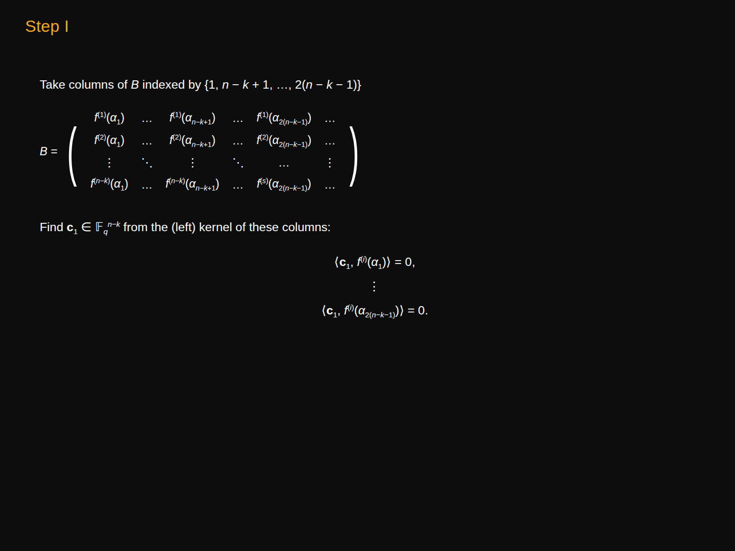Step I
Take columns of B indexed by {1, n − k + 1, …, 2(n − k − 1)}
B = (
| f (1) ( α 1 ) | … | f (1) ( α n − k +1 ) | … | f (1) ( α 2( n − k −1) ) | … |
| f (2) ( α 1 ) | … | f (2) ( α n − k +1 ) | … | f (2) ( α 2( n − k −1) ) | … |
| ⋮ | ⋱ | ⋮ | ⋱ | … | ⋮ |
| f ( n − k ) ( α 1 ) | … | f ( n − k ) ( α n − k +1 ) | … | f ( s ) ( α 2( n − k −1) ) | … |
)
Find c1 ∈ 𝔽qn−k from the (left) kernel of these columns:
⟨c1, f(i)(α1)⟩ = 0,
⋮
⟨c1, f(i)(α2(n−k−1))⟩ = 0.